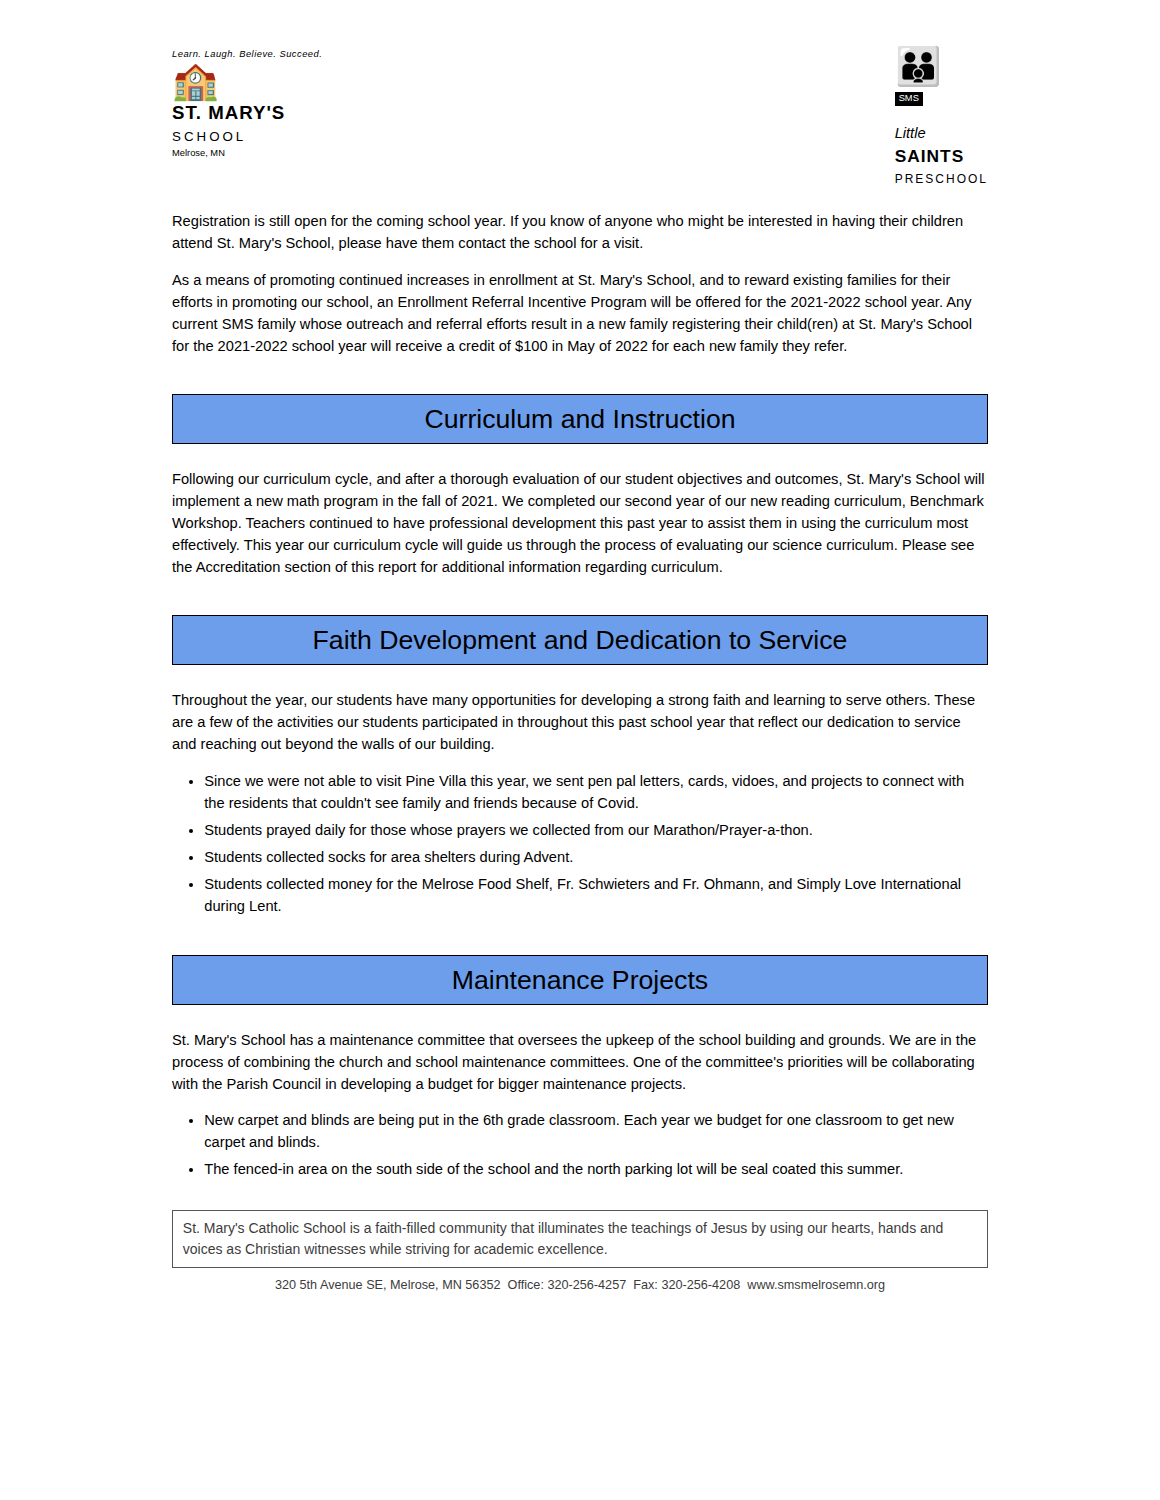Learn. Laugh. Believe. Succeed.
🏫
ST. MARY'S
SCHOOL
Melrose, MN
👪
SMS
Little
SAINTS
PRESCHOOL
Registration is still open for the coming school year. If you know of anyone who might be interested in having their children attend St. Mary's School, please have them contact the school for a visit.
As a means of promoting continued increases in enrollment at St. Mary's School, and to reward existing families for their efforts in promoting our school, an Enrollment Referral Incentive Program will be offered for the 2021-2022 school year. Any current SMS family whose outreach and referral efforts result in a new family registering their child(ren) at St. Mary's School for the 2021-2022 school year will receive a credit of $100 in May of 2022 for each new family they refer.
Curriculum and Instruction
Following our curriculum cycle, and after a thorough evaluation of our student objectives and outcomes, St. Mary's School will implement a new math program in the fall of 2021. We completed our second year of our new reading curriculum, Benchmark Workshop. Teachers continued to have professional development this past year to assist them in using the curriculum most effectively. This year our curriculum cycle will guide us through the process of evaluating our science curriculum. Please see the Accreditation section of this report for additional information regarding curriculum.
Faith Development and Dedication to Service
Throughout the year, our students have many opportunities for developing a strong faith and learning to serve others. These are a few of the activities our students participated in throughout this past school year that reflect our dedication to service and reaching out beyond the walls of our building.
Since we were not able to visit Pine Villa this year, we sent pen pal letters, cards, vidoes, and projects to connect with the residents that couldn't see family and friends because of Covid.
Students prayed daily for those whose prayers we collected from our Marathon/Prayer-a-thon.
Students collected socks for area shelters during Advent.
Students collected money for the Melrose Food Shelf, Fr. Schwieters and Fr. Ohmann, and Simply Love International during Lent.
Maintenance Projects
St. Mary's School has a maintenance committee that oversees the upkeep of the school building and grounds. We are in the process of combining the church and school maintenance committees. One of the committee's priorities will be collaborating with the Parish Council in developing a budget for bigger maintenance projects.
New carpet and blinds are being put in the 6th grade classroom. Each year we budget for one classroom to get new carpet and blinds.
The fenced-in area on the south side of the school and the north parking lot will be seal coated this summer.
St. Mary's Catholic School is a faith-filled community that illuminates the teachings of Jesus by using our hearts, hands and voices as Christian witnesses while striving for academic excellence.
320 5th Avenue SE, Melrose, MN 56352 Office: 320-256-4257 Fax: 320-256-4208 www.smsmelrosemn.org